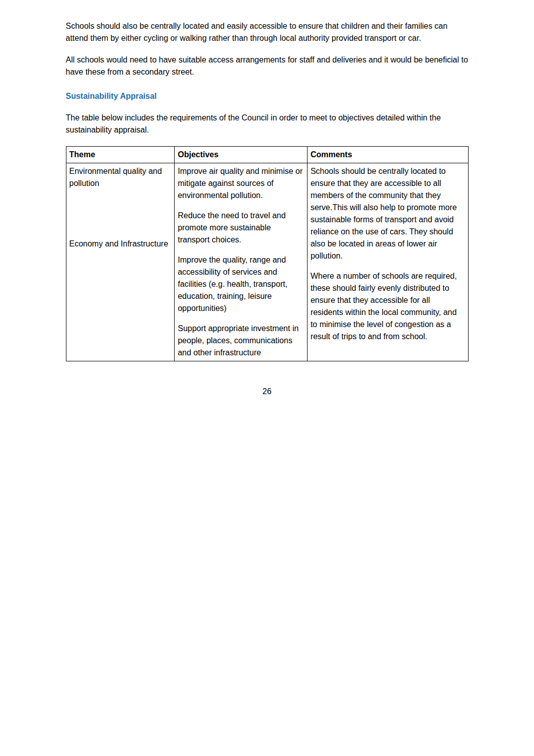Schools should also be centrally located and easily accessible to ensure that children and their families can attend them by either cycling or walking rather than through local authority provided transport or car.
All schools would need to have suitable access arrangements for staff and deliveries and it would be beneficial to have these from a secondary street.
Sustainability Appraisal
The table below includes the requirements of the Council in order to meet to objectives detailed within the sustainability appraisal.
| Theme | Objectives | Comments |
| --- | --- | --- |
| Environmental quality and pollution Economy and Infrastructure | Improve air quality and minimise or mitigate against sources of environmental pollution. Reduce the need to travel and promote more sustainable transport choices. Improve the quality, range and accessibility of services and facilities (e.g. health, transport, education, training, leisure opportunities) Support appropriate investment in people, places, communications and other infrastructure | Schools should be centrally located to ensure that they are accessible to all members of the community that they serve.This will also help to promote more sustainable forms of transport and avoid reliance on the use of cars. They should also be located in areas of lower air pollution. Where a number of schools are required, these should fairly evenly distributed to ensure that they accessible for all residents within the local community, and to minimise the level of congestion as a result of trips to and from school. |
26